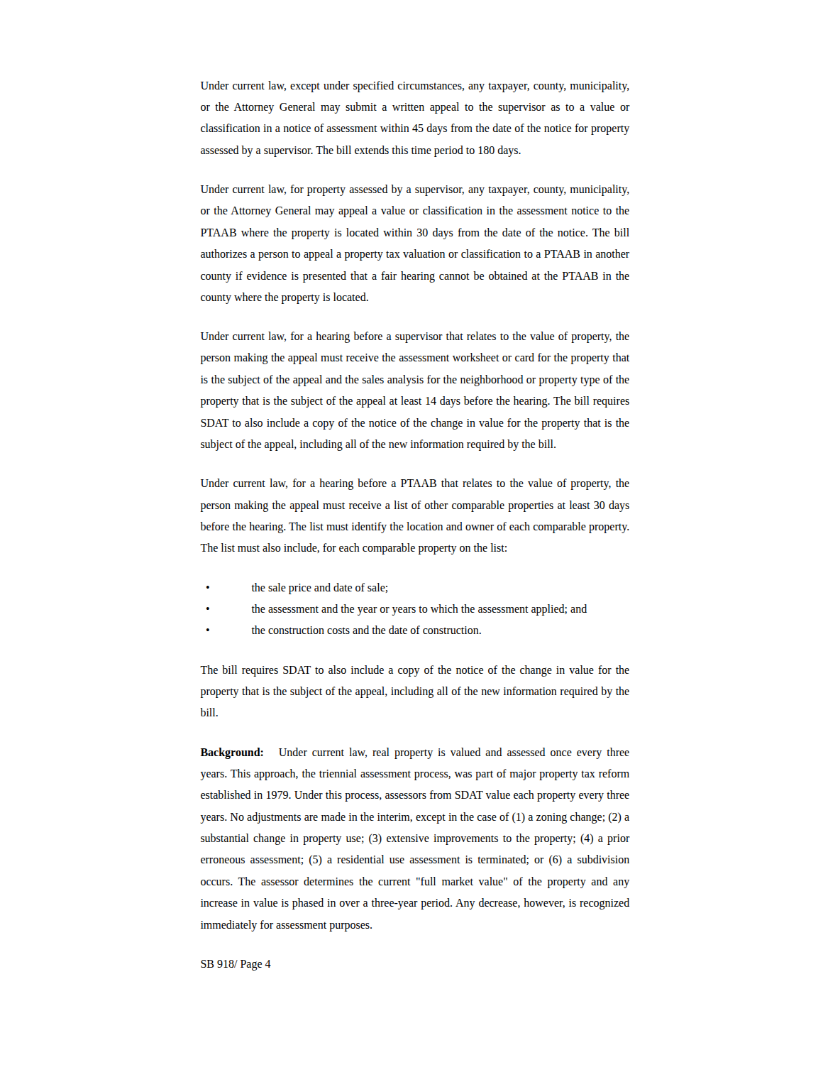Under current law, except under specified circumstances, any taxpayer, county, municipality, or the Attorney General may submit a written appeal to the supervisor as to a value or classification in a notice of assessment within 45 days from the date of the notice for property assessed by a supervisor. The bill extends this time period to 180 days.
Under current law, for property assessed by a supervisor, any taxpayer, county, municipality, or the Attorney General may appeal a value or classification in the assessment notice to the PTAAB where the property is located within 30 days from the date of the notice. The bill authorizes a person to appeal a property tax valuation or classification to a PTAAB in another county if evidence is presented that a fair hearing cannot be obtained at the PTAAB in the county where the property is located.
Under current law, for a hearing before a supervisor that relates to the value of property, the person making the appeal must receive the assessment worksheet or card for the property that is the subject of the appeal and the sales analysis for the neighborhood or property type of the property that is the subject of the appeal at least 14 days before the hearing. The bill requires SDAT to also include a copy of the notice of the change in value for the property that is the subject of the appeal, including all of the new information required by the bill.
Under current law, for a hearing before a PTAAB that relates to the value of property, the person making the appeal must receive a list of other comparable properties at least 30 days before the hearing. The list must identify the location and owner of each comparable property. The list must also include, for each comparable property on the list:
the sale price and date of sale;
the assessment and the year or years to which the assessment applied; and
the construction costs and the date of construction.
The bill requires SDAT to also include a copy of the notice of the change in value for the property that is the subject of the appeal, including all of the new information required by the bill.
Background: Under current law, real property is valued and assessed once every three years. This approach, the triennial assessment process, was part of major property tax reform established in 1979. Under this process, assessors from SDAT value each property every three years. No adjustments are made in the interim, except in the case of (1) a zoning change; (2) a substantial change in property use; (3) extensive improvements to the property; (4) a prior erroneous assessment; (5) a residential use assessment is terminated; or (6) a subdivision occurs. The assessor determines the current "full market value" of the property and any increase in value is phased in over a three-year period. Any decrease, however, is recognized immediately for assessment purposes.
SB 918/ Page 4